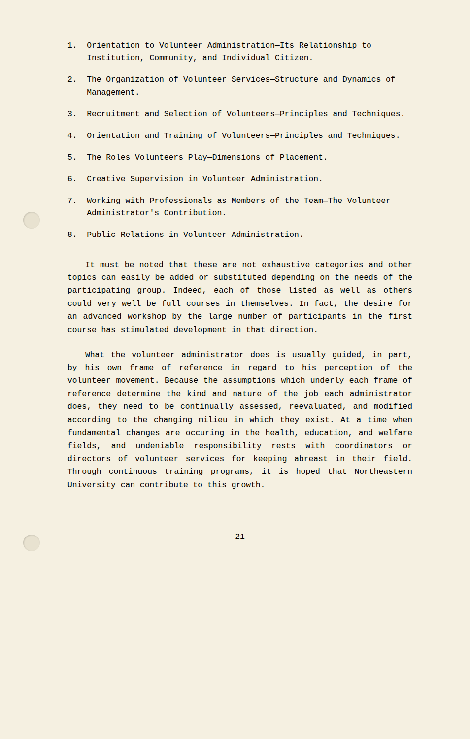Orientation to Volunteer Administration—Its Relationship to Institution, Community, and Individual Citizen.
The Organization of Volunteer Services—Structure and Dynamics of Management.
Recruitment and Selection of Volunteers—Principles and Techniques.
Orientation and Training of Volunteers—Principles and Techniques.
The Roles Volunteers Play—Dimensions of Placement.
Creative Supervision in Volunteer Administration.
Working with Professionals as Members of the Team—The Volunteer Administrator's Contribution.
Public Relations in Volunteer Administration.
It must be noted that these are not exhaustive categories and other topics can easily be added or substituted depending on the needs of the participating group. Indeed, each of those listed as well as others could very well be full courses in themselves. In fact, the desire for an advanced workshop by the large number of participants in the first course has stimulated development in that direction.
What the volunteer administrator does is usually guided, in part, by his own frame of reference in regard to his perception of the volunteer movement. Because the assumptions which underly each frame of reference determine the kind and nature of the job each administrator does, they need to be continually assessed, reevaluated, and modified according to the changing milieu in which they exist. At a time when fundamental changes are occuring in the health, education, and welfare fields, and undeniable responsibility rests with coordinators or directors of volunteer services for keeping abreast in their field. Through continuous training programs, it is hoped that Northeastern University can contribute to this growth.
21